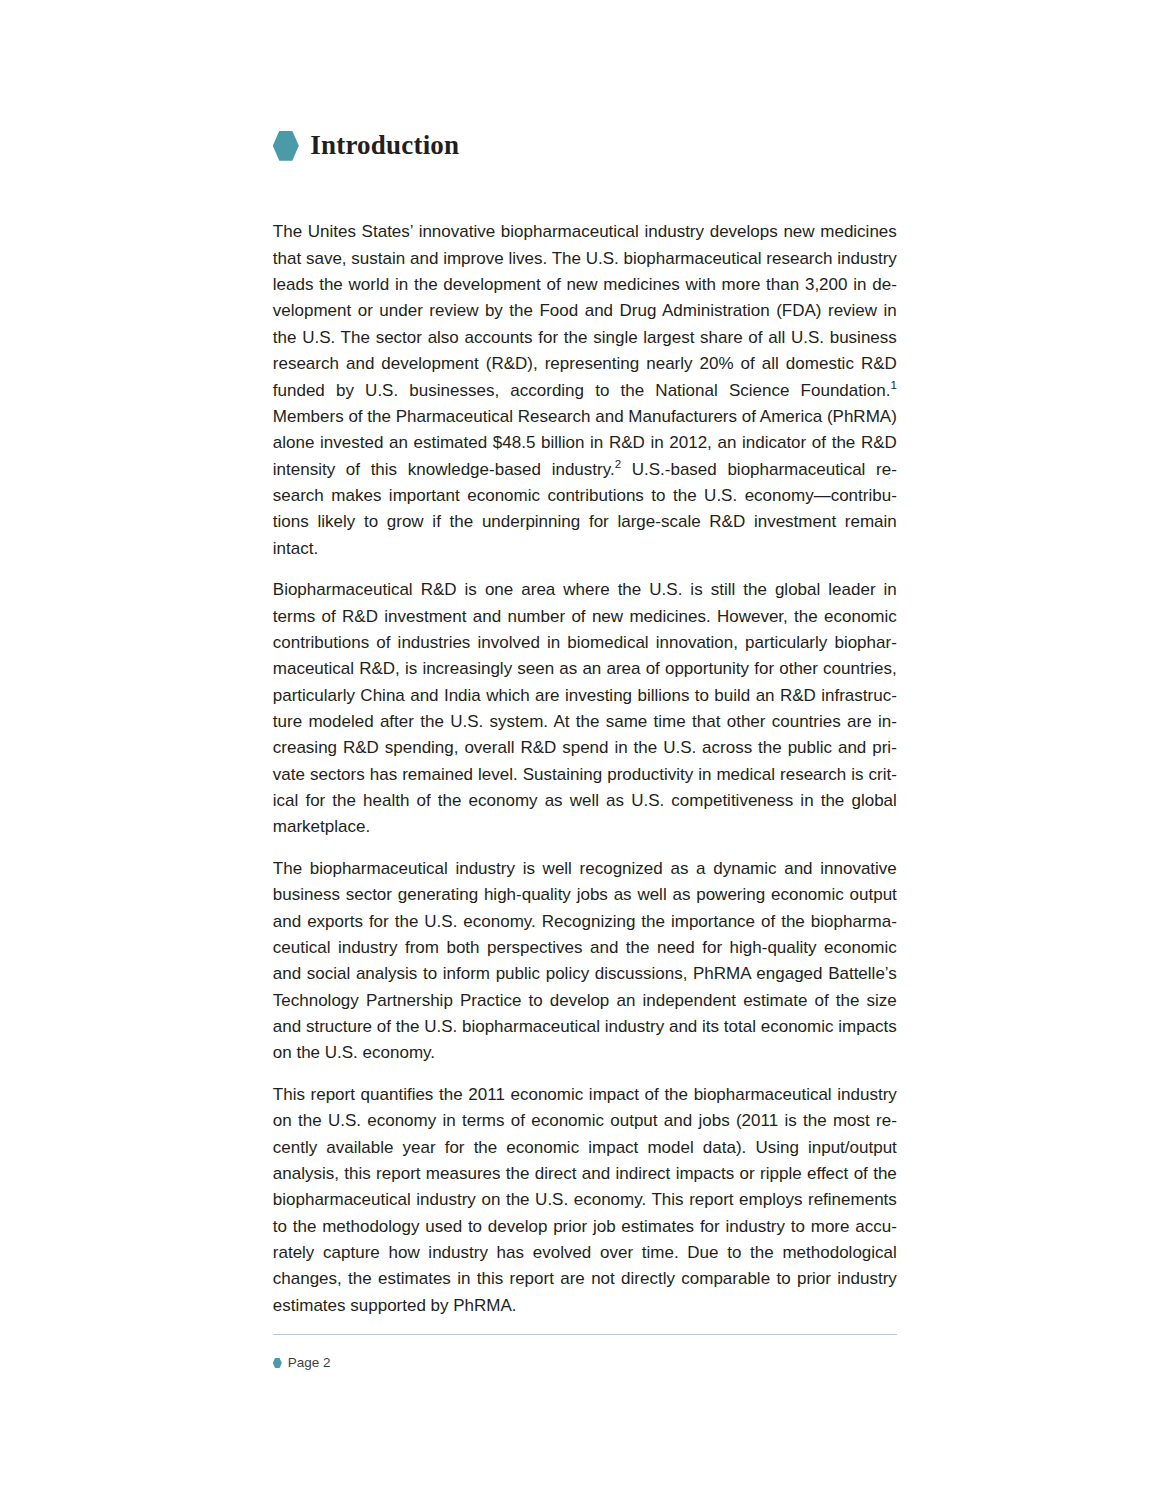Introduction
The Unites States’ innovative biopharmaceutical industry develops new medicines that save, sustain and improve lives. The U.S. biopharmaceutical research industry leads the world in the development of new medicines with more than 3,200 in development or under review by the Food and Drug Administration (FDA) review in the U.S. The sector also accounts for the single largest share of all U.S. business research and development (R&D), representing nearly 20% of all domestic R&D funded by U.S. businesses, according to the National Science Foundation.1 Members of the Pharmaceutical Research and Manufacturers of America (PhRMA) alone invested an estimated $48.5 billion in R&D in 2012, an indicator of the R&D intensity of this knowledge-based industry.2 U.S.-based biopharmaceutical research makes important economic contributions to the U.S. economy—contributions likely to grow if the underpinning for large-scale R&D investment remain intact.
Biopharmaceutical R&D is one area where the U.S. is still the global leader in terms of R&D investment and number of new medicines. However, the economic contributions of industries involved in biomedical innovation, particularly biopharmaceutical R&D, is increasingly seen as an area of opportunity for other countries, particularly China and India which are investing billions to build an R&D infrastructure modeled after the U.S. system. At the same time that other countries are increasing R&D spending, overall R&D spend in the U.S. across the public and private sectors has remained level. Sustaining productivity in medical research is critical for the health of the economy as well as U.S. competitiveness in the global marketplace.
The biopharmaceutical industry is well recognized as a dynamic and innovative business sector generating high-quality jobs as well as powering economic output and exports for the U.S. economy. Recognizing the importance of the biopharmaceutical industry from both perspectives and the need for high-quality economic and social analysis to inform public policy discussions, PhRMA engaged Battelle’s Technology Partnership Practice to develop an independent estimate of the size and structure of the U.S. biopharmaceutical industry and its total economic impacts on the U.S. economy.
This report quantifies the 2011 economic impact of the biopharmaceutical industry on the U.S. economy in terms of economic output and jobs (2011 is the most recently available year for the economic impact model data). Using input/output analysis, this report measures the direct and indirect impacts or ripple effect of the biopharmaceutical industry on the U.S. economy. This report employs refinements to the methodology used to develop prior job estimates for industry to more accurately capture how industry has evolved over time. Due to the methodological changes, the estimates in this report are not directly comparable to prior industry estimates supported by PhRMA.
Page 2